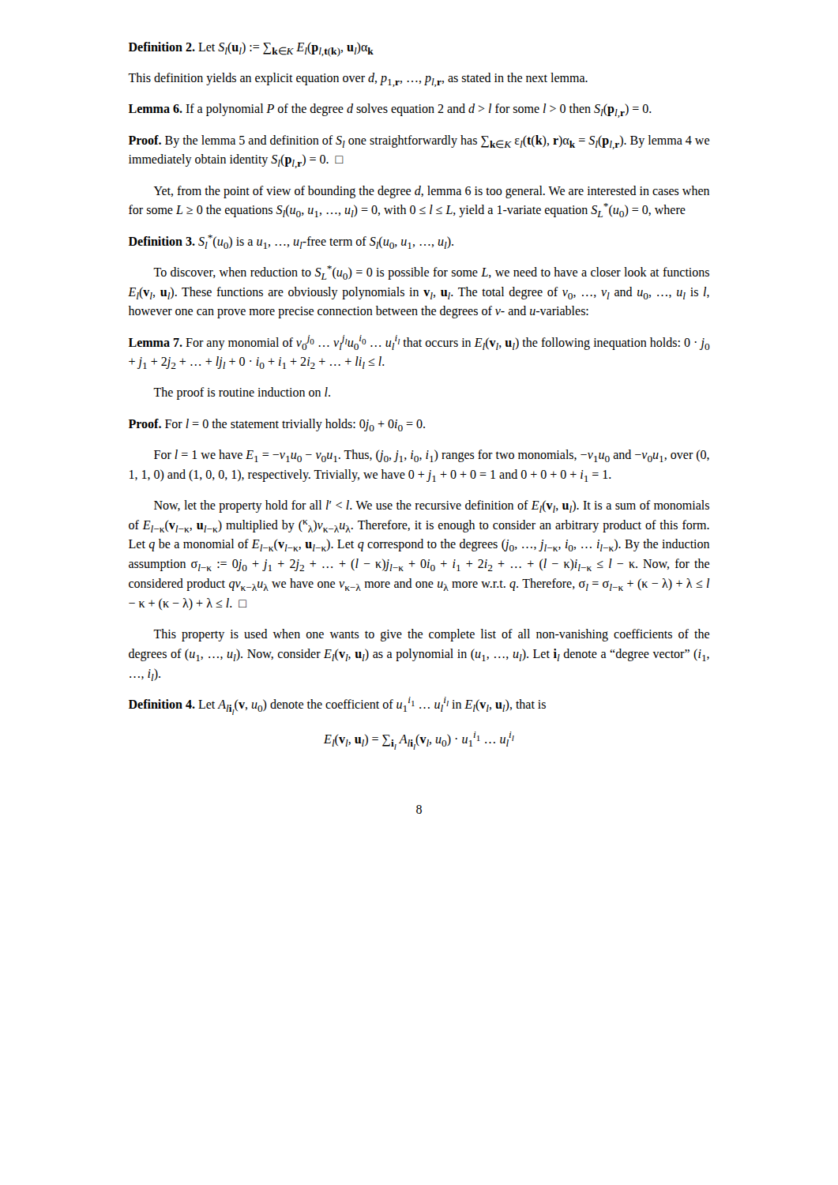Definition 2. Let Sl(ul) := ∑k∈K El(pl,t(k), ul)αk
This definition yields an explicit equation over d, p1,r, …, pl,r, as stated in the next lemma.
Lemma 6. If a polynomial P of the degree d solves equation 2 and d > l for some l > 0 then Sl(pl,r) = 0.
Proof. By the lemma 5 and definition of Sl one straightforwardly has ∑k∈K εl(t(k), r)αk = Sl(pl,r). By lemma 4 we immediately obtain identity Sl(pl,r) = 0. □
Yet, from the point of view of bounding the degree d, lemma 6 is too general. We are interested in cases when for some L ≥ 0 the equations Sl(u0, u1, …, ul) = 0, with 0 ≤ l ≤ L, yield a 1-variate equation SL*(u0) = 0, where
Definition 3. Sl*(u0) is a u1, …, ul-free term of Sl(u0, u1, …, ul).
To discover, when reduction to SL*(u0) = 0 is possible for some L, we need to have a closer look at functions El(vl, ul). These functions are obviously polynomials in vl, ul. The total degree of v0, …, vl and u0, …, ul is l, however one can prove more precise connection between the degrees of v- and u-variables:
Lemma 7. For any monomial of v0j0 … vljlu0i0 … ulil that occurs in El(vl, ul) the following inequation holds: 0 · j0 + j1 + 2j2 + … + ljl + 0 · i0 + i1 + 2i2 + … + lil ≤ l.
The proof is routine induction on l.
Proof. For l = 0 the statement trivially holds: 0j0 + 0i0 = 0.
For l = 1 we have E1 = −v1u0 − v0u1. Thus, (j0, j1, i0, i1) ranges for two monomials, −v1u0 and −v0u1, over (0, 1, 1, 0) and (1, 0, 0, 1), respectively. Trivially, we have 0 + j1 + 0 + 0 = 1 and 0 + 0 + 0 + i1 = 1.
Now, let the property hold for all l′ < l. We use the recursive definition of El(vl, ul). It is a sum of monomials of El−κ(vl−κ, ul−κ) multiplied by (κλ)vκ−λuλ. Therefore, it is enough to consider an arbitrary product of this form. Let q be a monomial of El−κ(vl−κ, ul−κ). Let q correspond to the degrees (j0, …, jl−κ, i0, … il−κ). By the induction assumption σl−κ := 0j0 + j1 + 2j2 + … + (l − κ)jl−κ + 0i0 + i1 + 2i2 + … + (l − κ)il−κ ≤ l − κ. Now, for the considered product qvκ−λuλ we have one vκ−λ more and one uλ more w.r.t. q. Therefore, σl = σl−κ + (κ − λ) + λ ≤ l − κ + (κ − λ) + λ ≤ l. □
This property is used when one wants to give the complete list of all non-vanishing coefficients of the degrees of (u1, …, ul). Now, consider El(vl, ul) as a polynomial in (u1, …, ul). Let il denote a “degree vector” (i1, …, il).
Definition 4. Let Alil(v, u0) denote the coefficient of u1i1 … ulil in El(vl, ul), that is
El(vl, ul) = ∑il Alil(vl, u0) · u1i1 … ulil
8